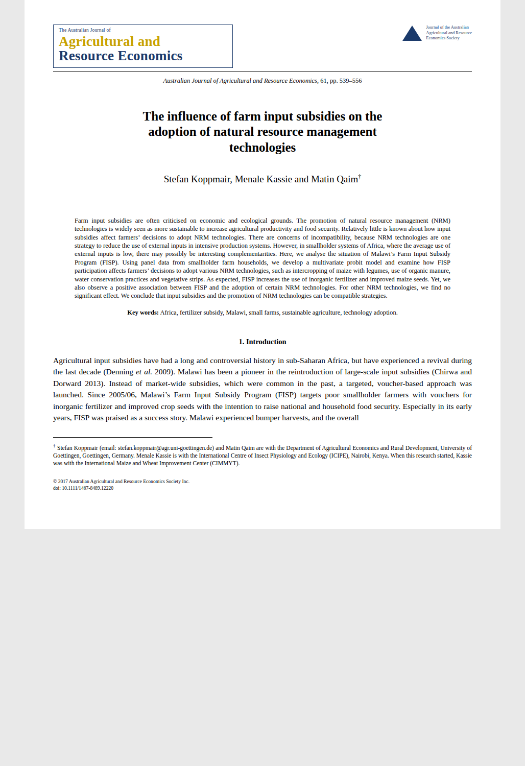The Australian Journal of
Agricultural and
Resource Economics
Journal of the Australian
Agricultural and Resource
Economics Society
Australian Journal of Agricultural and Resource Economics, 61, pp. 539–556
The influence of farm input subsidies on the
adoption of natural resource management
technologies
Stefan Koppmair, Menale Kassie and Matin Qaim†
Farm input subsidies are often criticised on economic and ecological grounds. The promotion of natural resource management (NRM) technologies is widely seen as more sustainable to increase agricultural productivity and food security. Relatively little is known about how input subsidies affect farmers’ decisions to adopt NRM technologies. There are concerns of incompatibility, because NRM technologies are one strategy to reduce the use of external inputs in intensive production systems. However, in smallholder systems of Africa, where the average use of external inputs is low, there may possibly be interesting complementarities. Here, we analyse the situation of Malawi’s Farm Input Subsidy Program (FISP). Using panel data from smallholder farm households, we develop a multivariate probit model and examine how FISP participation affects farmers’ decisions to adopt various NRM technologies, such as intercropping of maize with legumes, use of organic manure, water conservation practices and vegetative strips. As expected, FISP increases the use of inorganic fertilizer and improved maize seeds. Yet, we also observe a positive association between FISP and the adoption of certain NRM technologies. For other NRM technologies, we find no significant effect. We conclude that input subsidies and the promotion of NRM technologies can be compatible strategies.
Key words: Africa, fertilizer subsidy, Malawi, small farms, sustainable agriculture, technology adoption.
1. Introduction
Agricultural input subsidies have had a long and controversial history in sub-Saharan Africa, but have experienced a revival during the last decade (Denning et al. 2009). Malawi has been a pioneer in the reintroduction of large-scale input subsidies (Chirwa and Dorward 2013). Instead of market-wide subsidies, which were common in the past, a targeted, voucher-based approach was launched. Since 2005/06, Malawi’s Farm Input Subsidy Program (FISP) targets poor smallholder farmers with vouchers for inorganic fertilizer and improved crop seeds with the intention to raise national and household food security. Especially in its early years, FISP was praised as a success story. Malawi experienced bumper harvests, and the overall
† Stefan Koppmair (email: stefan.koppmair@agr.uni-goettingen.de) and Matin Qaim are with the Department of Agricultural Economics and Rural Development, University of Goettingen, Goettingen, Germany. Menale Kassie is with the International Centre of Insect Physiology and Ecology (ICIPE), Nairobi, Kenya. When this research started, Kassie was with the International Maize and Wheat Improvement Center (CIMMYT).
© 2017 Australian Agricultural and Resource Economics Society Inc.
doi: 10.1111/1467-8489.12220